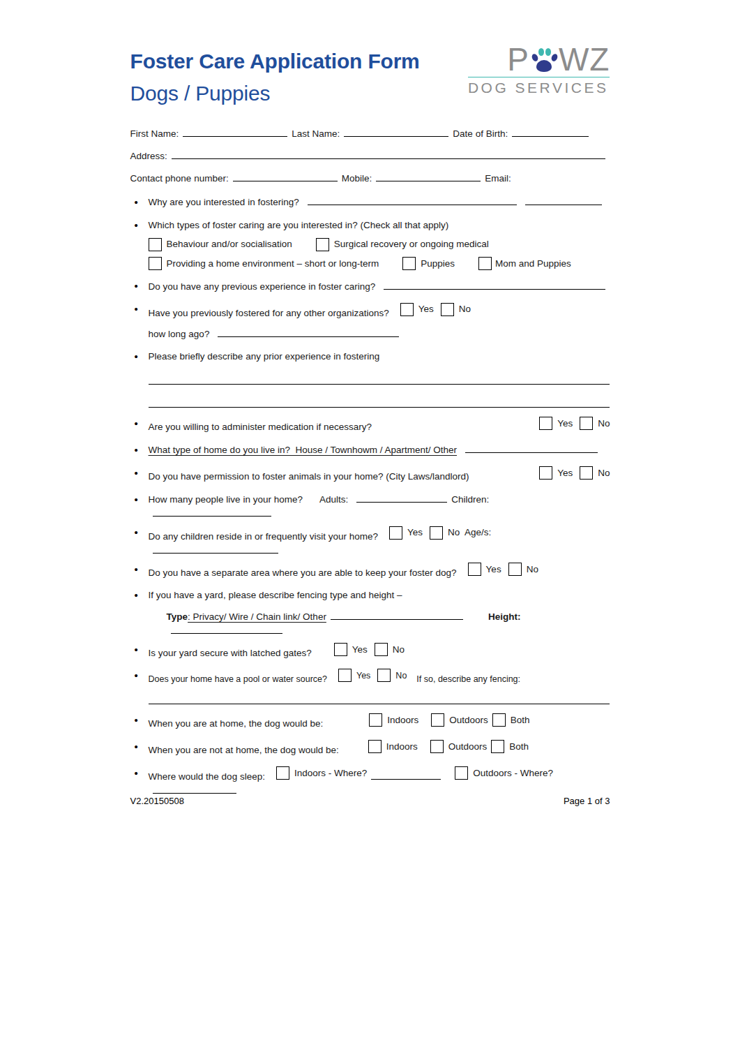Foster Care Application Form
Dogs / Puppies
P WZ
DOG SERVICES
First Name: Last Name: Date of Birth:
Address:
Contact phone number: Mobile: Email:
Why are you interested in fostering?
Which types of foster caring are you interested in? (Check all that apply)
Behaviour and/or socialisation Surgical recovery or ongoing medical
Providing a home environment – short or long-term Puppies Mom and Puppies
Do you have any previous experience in foster caring?
Have you previously fostered for any other organizations? Yes No
how long ago?
Please briefly describe any prior experience in fostering
Are you willing to administer medication if necessary? Yes No
What type of home do you live in? House / Townhowm / Apartment/ Other
Do you have permission to foster animals in your home? (City Laws/landlord) Yes No
How many people live in your home? Adults: Children:
Do any children reside in or frequently visit your home? Yes No Age/s:
Do you have a separate area where you are able to keep your foster dog? Yes No
If you have a yard, please describe fencing type and height –
Type: Privacy/ Wire / Chain link/ Other Height:
Is your yard secure with latched gates? Yes No
Does your home have a pool or water source? Yes No If so, describe any fencing:
When you are at home, the dog would be: Indoors Outdoors Both
When you are not at home, the dog would be: Indoors Outdoors Both
Where would the dog sleep: Indoors - Where? Outdoors - Where?
V2.20150508 Page 1 of 3